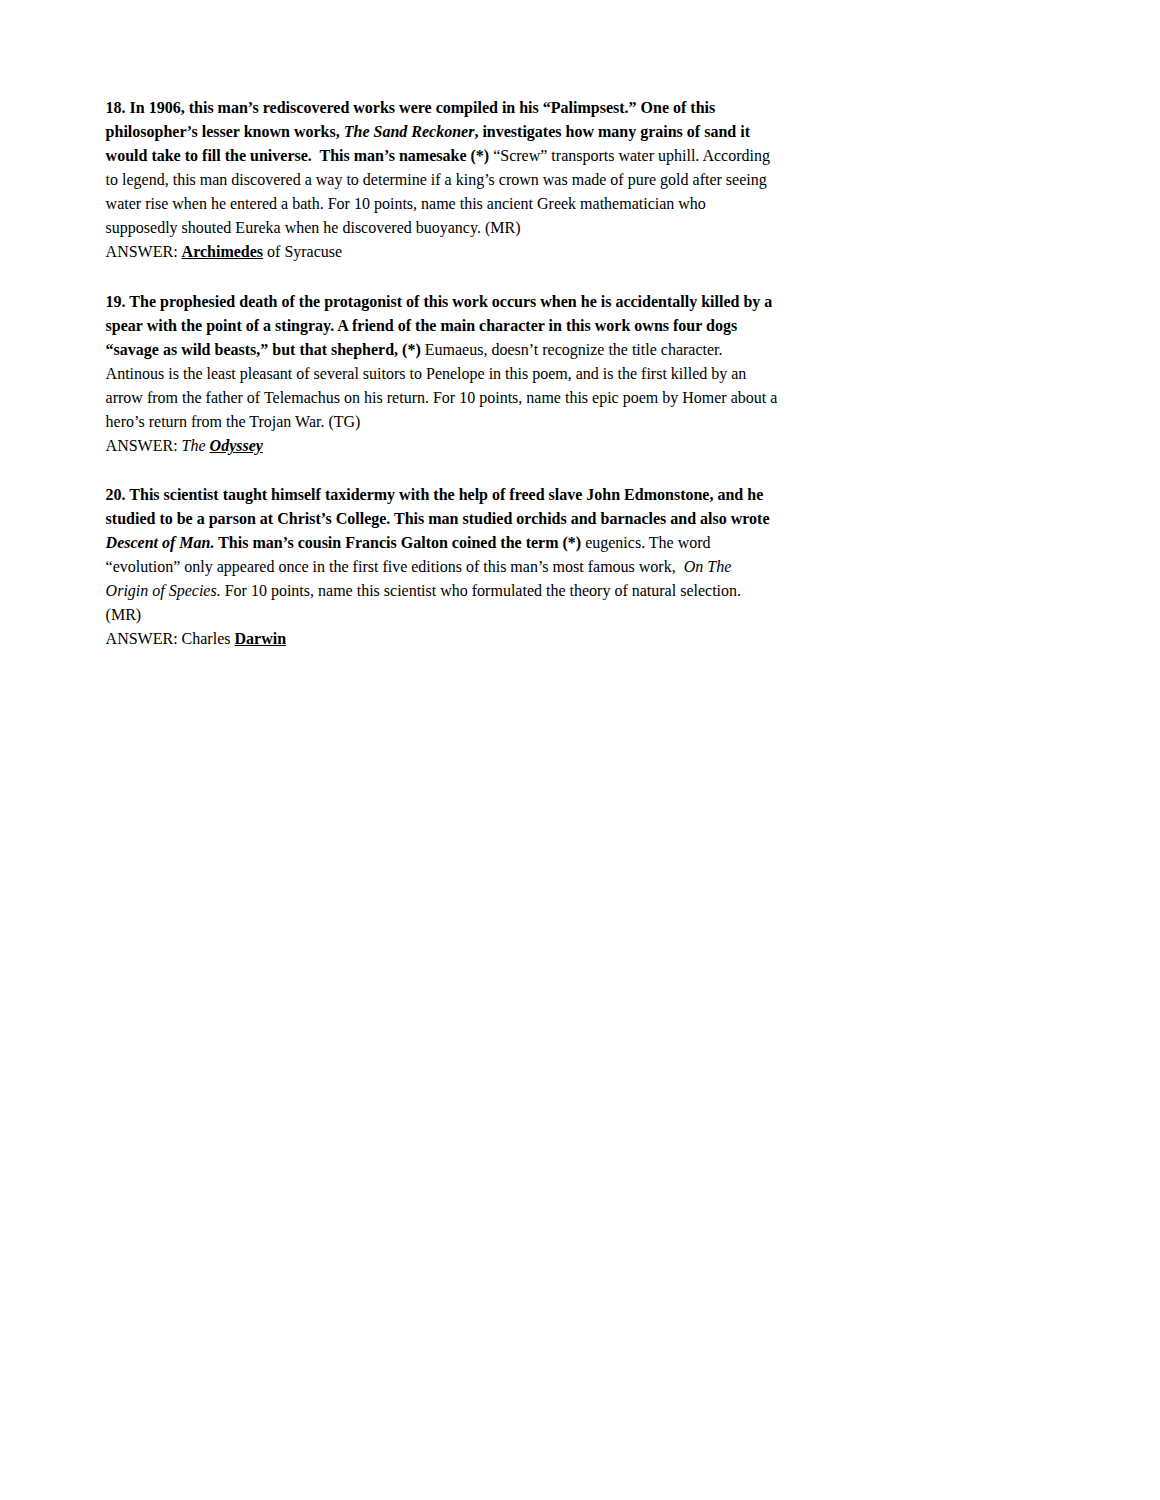18. In 1906, this man’s rediscovered works were compiled in his “Palimpsest.” One of this philosopher’s lesser known works, The Sand Reckoner, investigates how many grains of sand it would take to fill the universe. This man’s namesake (*) “Screw” transports water uphill. According to legend, this man discovered a way to determine if a king’s crown was made of pure gold after seeing water rise when he entered a bath. For 10 points, name this ancient Greek mathematician who supposedly shouted Eureka when he discovered buoyancy. (MR)
ANSWER: Archimedes of Syracuse
19. The prophesied death of the protagonist of this work occurs when he is accidentally killed by a spear with the point of a stingray. A friend of the main character in this work owns four dogs “savage as wild beasts,” but that shepherd, (*) Eumaeus, doesn’t recognize the title character. Antinous is the least pleasant of several suitors to Penelope in this poem, and is the first killed by an arrow from the father of Telemachus on his return. For 10 points, name this epic poem by Homer about a hero’s return from the Trojan War. (TG)
ANSWER: The Odyssey
20. This scientist taught himself taxidermy with the help of freed slave John Edmonstone, and he studied to be a parson at Christ’s College. This man studied orchids and barnacles and also wrote Descent of Man. This man’s cousin Francis Galton coined the term (*) eugenics. The word “evolution” only appeared once in the first five editions of this man’s most famous work, On The Origin of Species. For 10 points, name this scientist who formulated the theory of natural selection. (MR)
ANSWER: Charles Darwin